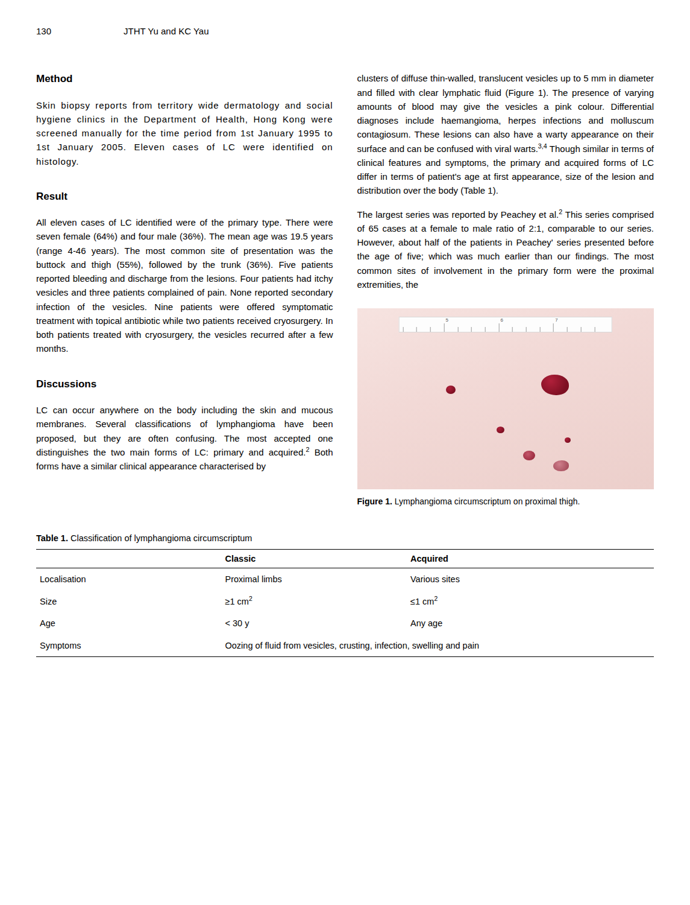130 JTHT Yu and KC Yau
Method
Skin biopsy reports from territory wide dermatology and social hygiene clinics in the Department of Health, Hong Kong were screened manually for the time period from 1st January 1995 to 1st January 2005. Eleven cases of LC were identified on histology.
Result
All eleven cases of LC identified were of the primary type. There were seven female (64%) and four male (36%). The mean age was 19.5 years (range 4-46 years). The most common site of presentation was the buttock and thigh (55%), followed by the trunk (36%). Five patients reported bleeding and discharge from the lesions. Four patients had itchy vesicles and three patients complained of pain. None reported secondary infection of the vesicles. Nine patients were offered symptomatic treatment with topical antibiotic while two patients received cryosurgery. In both patients treated with cryosurgery, the vesicles recurred after a few months.
Discussions
LC can occur anywhere on the body including the skin and mucous membranes. Several classifications of lymphangioma have been proposed, but they are often confusing. The most accepted one distinguishes the two main forms of LC: primary and acquired.2 Both forms have a similar clinical appearance characterised by
clusters of diffuse thin-walled, translucent vesicles up to 5 mm in diameter and filled with clear lymphatic fluid (Figure 1). The presence of varying amounts of blood may give the vesicles a pink colour. Differential diagnoses include haemangioma, herpes infections and molluscum contagiosum. These lesions can also have a warty appearance on their surface and can be confused with viral warts.3,4 Though similar in terms of clinical features and symptoms, the primary and acquired forms of LC differ in terms of patient's age at first appearance, size of the lesion and distribution over the body (Table 1).
The largest series was reported by Peachey et al.2 This series comprised of 65 cases at a female to male ratio of 2:1, comparable to our series. However, about half of the patients in Peachey' series presented before the age of five; which was much earlier than our findings. The most common sites of involvement in the primary form were the proximal extremities, the
Figure 1. Lymphangioma circumscriptum on proximal thigh.
Table 1. Classification of lymphangioma circumscriptum
| | Classic | Acquired |
| --- | --- | --- |
| Localisation | Proximal limbs | Various sites |
| Size | ≥1 cm 2 | ≤1 cm 2 |
| Age | < 30 y | Any age |
| Symptoms | Oozing of fluid from vesicles, crusting, infection, swelling and pain |